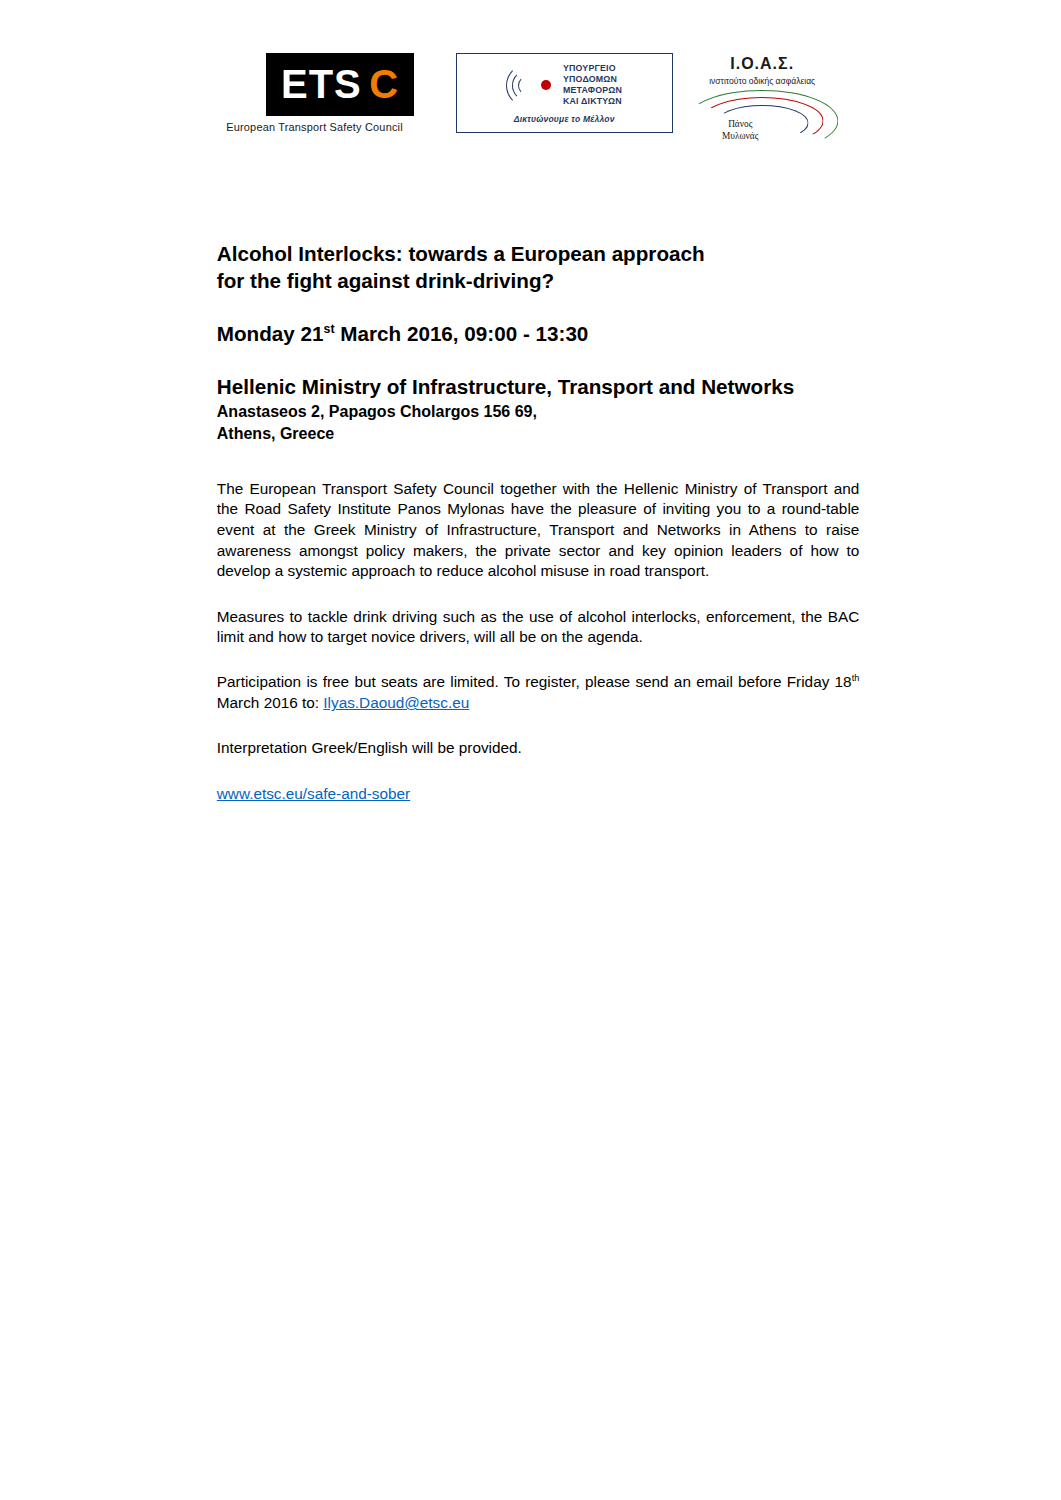ETSC
European Transport Safety Council
ΥΠΟΥΡΓΕΙΟ
ΥΠΟΔΟΜΩΝ
ΜΕΤΑΦΟΡΩΝ
ΚΑΙ ΔΙΚΤΥΩΝ
Δικτυώνουμε το Μέλλον
Ι.Ο.Α.Σ.
ινστιτούτο οδικής ασφάλειας
Πάνος Μυλωνάς
Alcohol Interlocks: towards a European approach
for the fight against drink-driving?
Monday 21st March 2016, 09:00 - 13:30
Hellenic Ministry of Infrastructure, Transport and Networks
Anastaseos 2, Papagos Cholargos 156 69,
Athens, Greece
The European Transport Safety Council together with the Hellenic Ministry of Transport and the Road Safety Institute Panos Mylonas have the pleasure of inviting you to a round-table event at the Greek Ministry of Infrastructure, Transport and Networks in Athens to raise awareness amongst policy makers, the private sector and key opinion leaders of how to develop a systemic approach to reduce alcohol misuse in road transport.
Measures to tackle drink driving such as the use of alcohol interlocks, enforcement, the BAC limit and how to target novice drivers, will all be on the agenda.
Participation is free but seats are limited. To register, please send an email before Friday 18th March 2016 to: Ilyas.Daoud@etsc.eu
Interpretation Greek/English will be provided.
www.etsc.eu/safe-and-sober